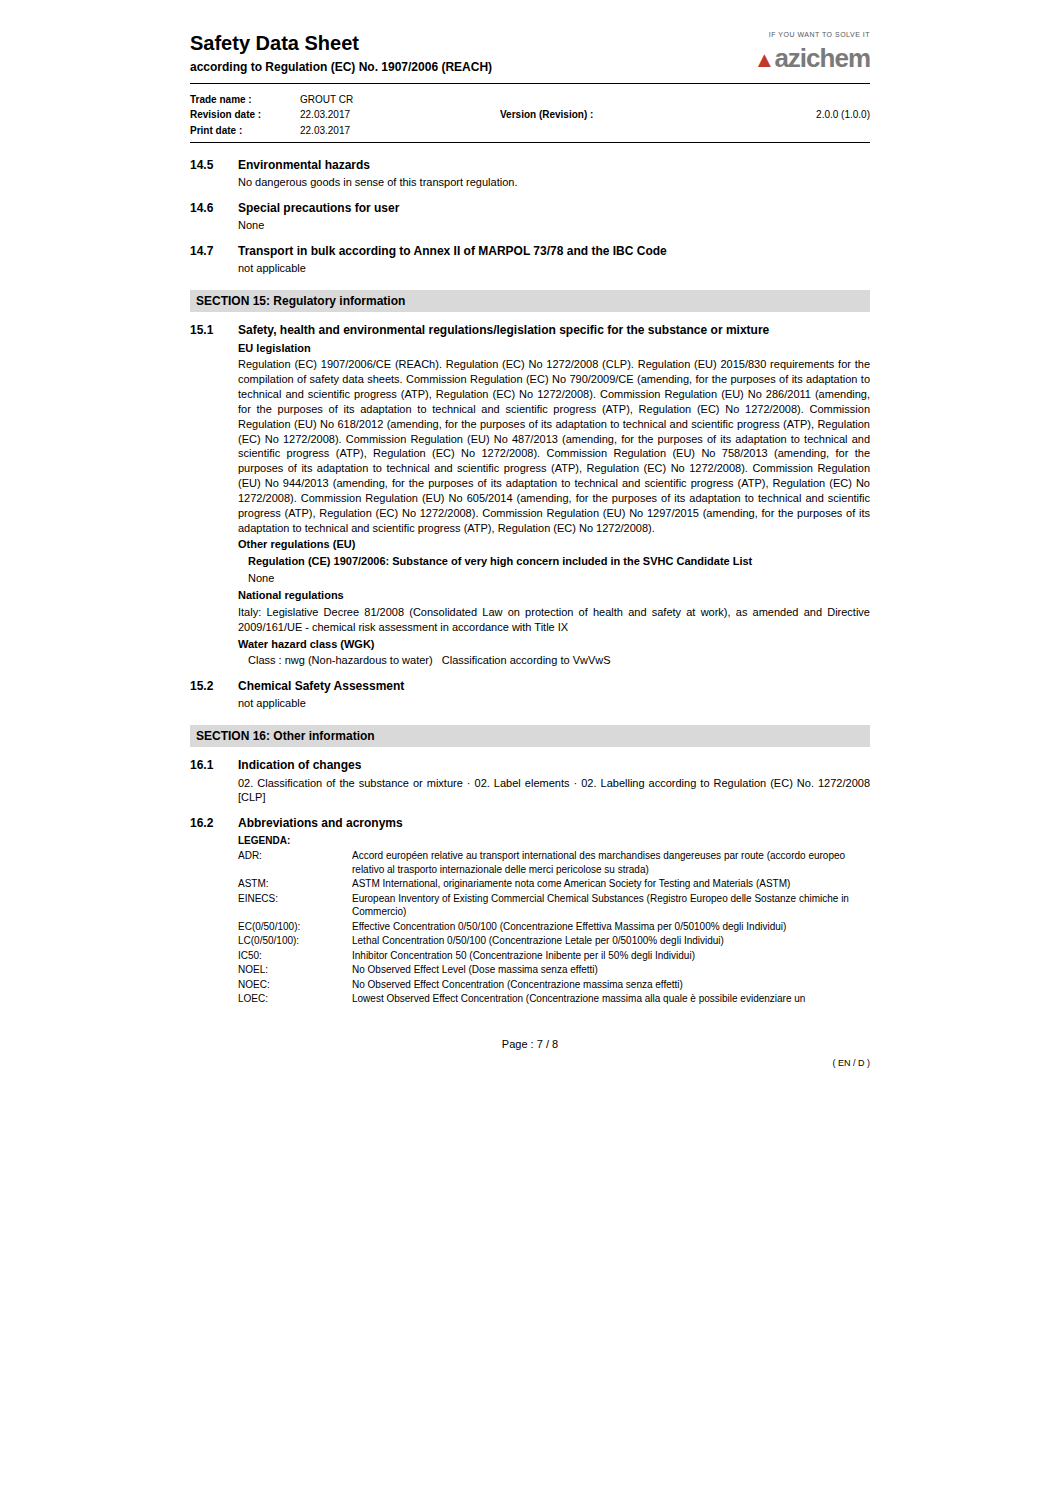Safety Data Sheet
according to Regulation (EC) No. 1907/2006 (REACH)
IF YOU WANT TO SOLVE IT
▲azichem
| Trade name : | GROUT CR | | |
| Revision date : | 22.03.2017 | Version (Revision) : | 2.0.0 (1.0.0) |
| Print date : | 22.03.2017 | | |
14.5
Environmental hazards
No dangerous goods in sense of this transport regulation.
14.6
Special precautions for user
None
14.7
Transport in bulk according to Annex II of MARPOL 73/78 and the IBC Code
not applicable
SECTION 15: Regulatory information
15.1
Safety, health and environmental regulations/legislation specific for the substance or mixture
EU legislation
Regulation (EC) 1907/2006/CE (REACh). Regulation (EC) No 1272/2008 (CLP). Regulation (EU) 2015/830 requirements for the compilation of safety data sheets. Commission Regulation (EC) No 790/2009/CE (amending, for the purposes of its adaptation to technical and scientific progress (ATP), Regulation (EC) No 1272/2008). Commission Regulation (EU) No 286/2011 (amending, for the purposes of its adaptation to technical and scientific progress (ATP), Regulation (EC) No 1272/2008). Commission Regulation (EU) No 618/2012 (amending, for the purposes of its adaptation to technical and scientific progress (ATP), Regulation (EC) No 1272/2008). Commission Regulation (EU) No 487/2013 (amending, for the purposes of its adaptation to technical and scientific progress (ATP), Regulation (EC) No 1272/2008). Commission Regulation (EU) No 758/2013 (amending, for the purposes of its adaptation to technical and scientific progress (ATP), Regulation (EC) No 1272/2008). Commission Regulation (EU) No 944/2013 (amending, for the purposes of its adaptation to technical and scientific progress (ATP), Regulation (EC) No 1272/2008). Commission Regulation (EU) No 605/2014 (amending, for the purposes of its adaptation to technical and scientific progress (ATP), Regulation (EC) No 1272/2008). Commission Regulation (EU) No 1297/2015 (amending, for the purposes of its adaptation to technical and scientific progress (ATP), Regulation (EC) No 1272/2008).
Other regulations (EU)
Regulation (CE) 1907/2006: Substance of very high concern included in the SVHC Candidate List
None
National regulations
Italy: Legislative Decree 81/2008 (Consolidated Law on protection of health and safety at work), as amended and Directive 2009/161/UE - chemical risk assessment in accordance with Title IX
Water hazard class (WGK)
Class : nwg (Non-hazardous to water) Classification according to VwVwS
15.2
Chemical Safety Assessment
not applicable
SECTION 16: Other information
16.1
Indication of changes
02. Classification of the substance or mixture · 02. Label elements · 02. Labelling according to Regulation (EC) No. 1272/2008 [CLP]
16.2
Abbreviations and acronyms
LEGENDA:
| ADR: | Accord européen relative au transport international des marchandises dangereuses par route (accordo europeo relativo al trasporto internazionale delle merci pericolose su strada) |
| ASTM: | ASTM International, originariamente nota come American Society for Testing and Materials (ASTM) |
| EINECS: | European Inventory of Existing Commercial Chemical Substances (Registro Europeo delle Sostanze chimiche in Commercio) |
| EC(0/50/100): | Effective Concentration 0/50/100 (Concentrazione Effettiva Massima per 0/50100% degli Individui) |
| LC(0/50/100): | Lethal Concentration 0/50/100 (Concentrazione Letale per 0/50100% degli Individui) |
| IC50: | Inhibitor Concentration 50 (Concentrazione Inibente per il 50% degli Individui) |
| NOEL: | No Observed Effect Level (Dose massima senza effetti) |
| NOEC: | No Observed Effect Concentration (Concentrazione massima senza effetti) |
| LOEC: | Lowest Observed Effect Concentration (Concentrazione massima alla quale è possibile evidenziare un |
Page : 7 / 8
( EN / D )